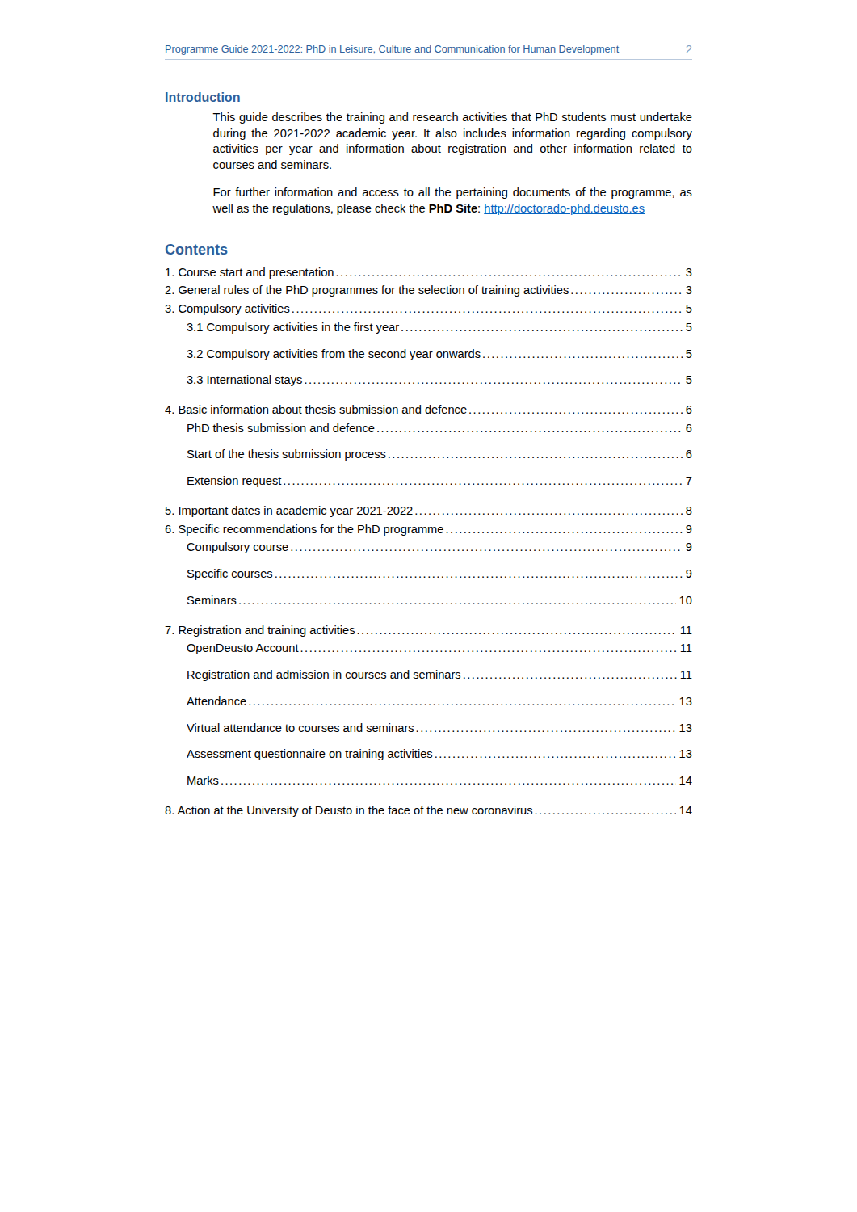Programme Guide 2021-2022: PhD in Leisure, Culture and Communication for Human Development
2
Introduction
This guide describes the training and research activities that PhD students must undertake during the 2021-2022 academic year. It also includes information regarding compulsory activities per year and information about registration and other information related to courses and seminars.
For further information and access to all the pertaining documents of the programme, as well as the regulations, please check the PhD Site: http://doctorado-phd.deusto.es
Contents
1. Course start and presentation.................................................................................................. 3
2. General rules of the PhD programmes for the selection of training activities.............................. 3
3. Compulsory activities............................................................................................................. 5
3.1 Compulsory activities in the first year................................................................................. 5
3.2 Compulsory activities from the second year onwards.......................................................... 5
3.3 International stays............................................................................................................. 5
4. Basic information about thesis submission and defence............................................................. 6
PhD thesis submission and defence....................................................................................... 6
Start of the thesis submission process.................................................................................... 6
Extension request................................................................................................................. 7
5. Important dates in academic year 2021-2022....................................................................... 8
6. Specific recommendations for the PhD programme.................................................................. 9
Compulsory course............................................................................................................... 9
Specific courses.................................................................................................................. 9
Seminars............................................................................................................................. 10
7. Registration and training activities....................................................................................... 11
OpenDeusto Account............................................................................................................ 11
Registration and admission in courses and seminars............................................................. 11
Attendance......................................................................................................................... 13
Virtual attendance to courses and seminars.......................................................................... 13
Assessment questionnaire on training activities..................................................................... 13
Marks................................................................................................................................. 14
8. Action at the University of Deusto in the face of the new coronavirus..................................... 14